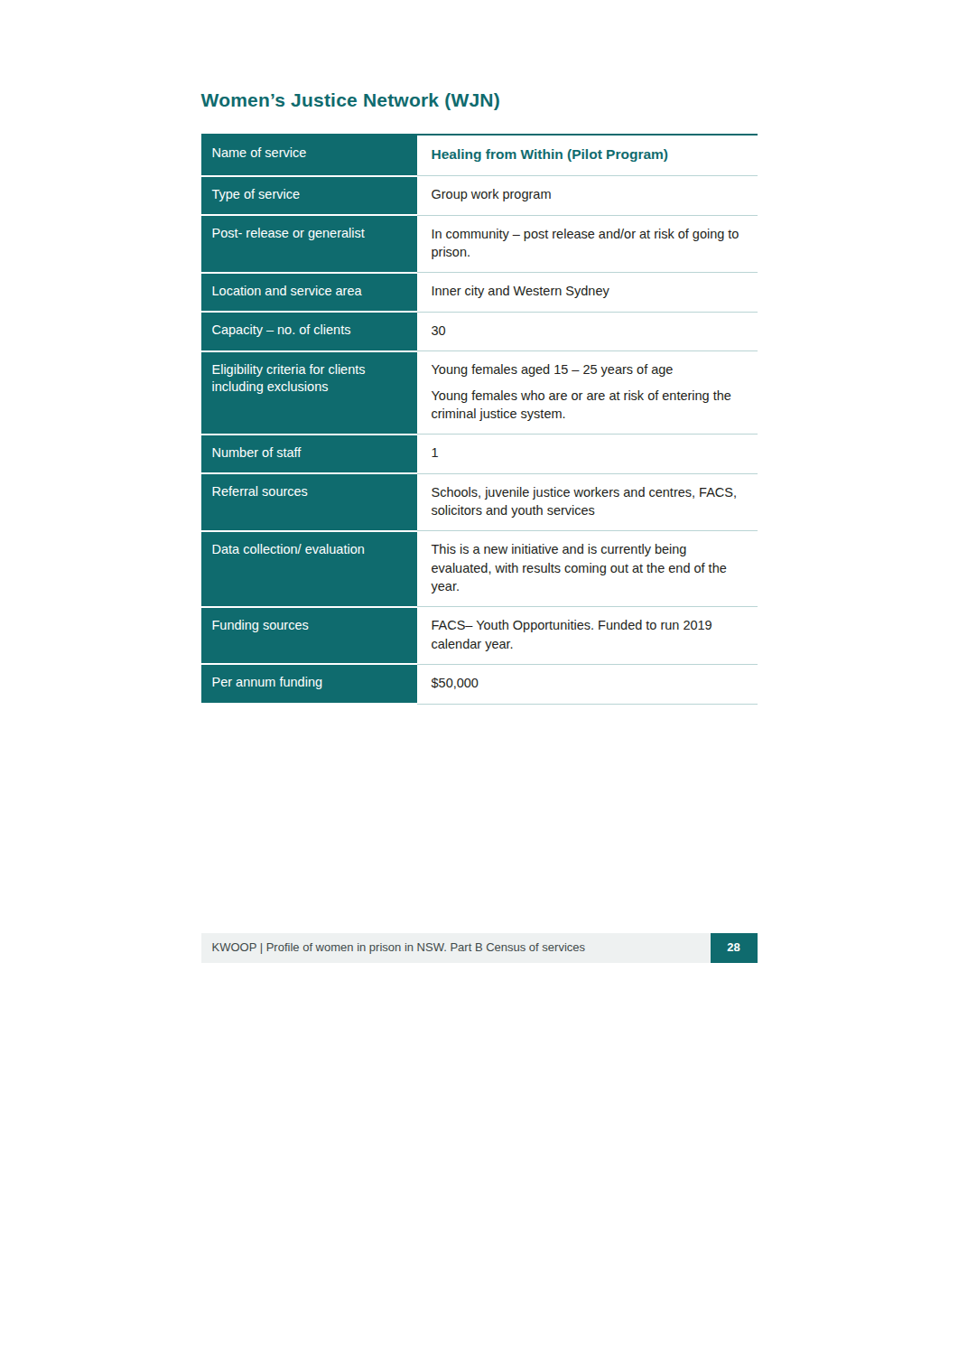Women’s Justice Network (WJN)
| Name of service | Healing from Within (Pilot Program) |
| Type of service | Group work program |
| Post- release or generalist | In community – post release and/or at risk of going to prison. |
| Location and service area | Inner city and Western Sydney |
| Capacity – no. of clients | 30 |
| Eligibility criteria for clients including exclusions | Young females aged 15 – 25 years of age Young females who are or are at risk of entering the criminal justice system. |
| Number of staff | 1 |
| Referral sources | Schools, juvenile justice workers and centres, FACS, solicitors and youth services |
| Data collection/ evaluation | This is a new initiative and is currently being evaluated, with results coming out at the end of the year. |
| Funding sources | FACS– Youth Opportunities. Funded to run 2019 calendar year. |
| Per annum funding | $50,000 |
KWOOP | Profile of women in prison in NSW. Part B Census of services
28